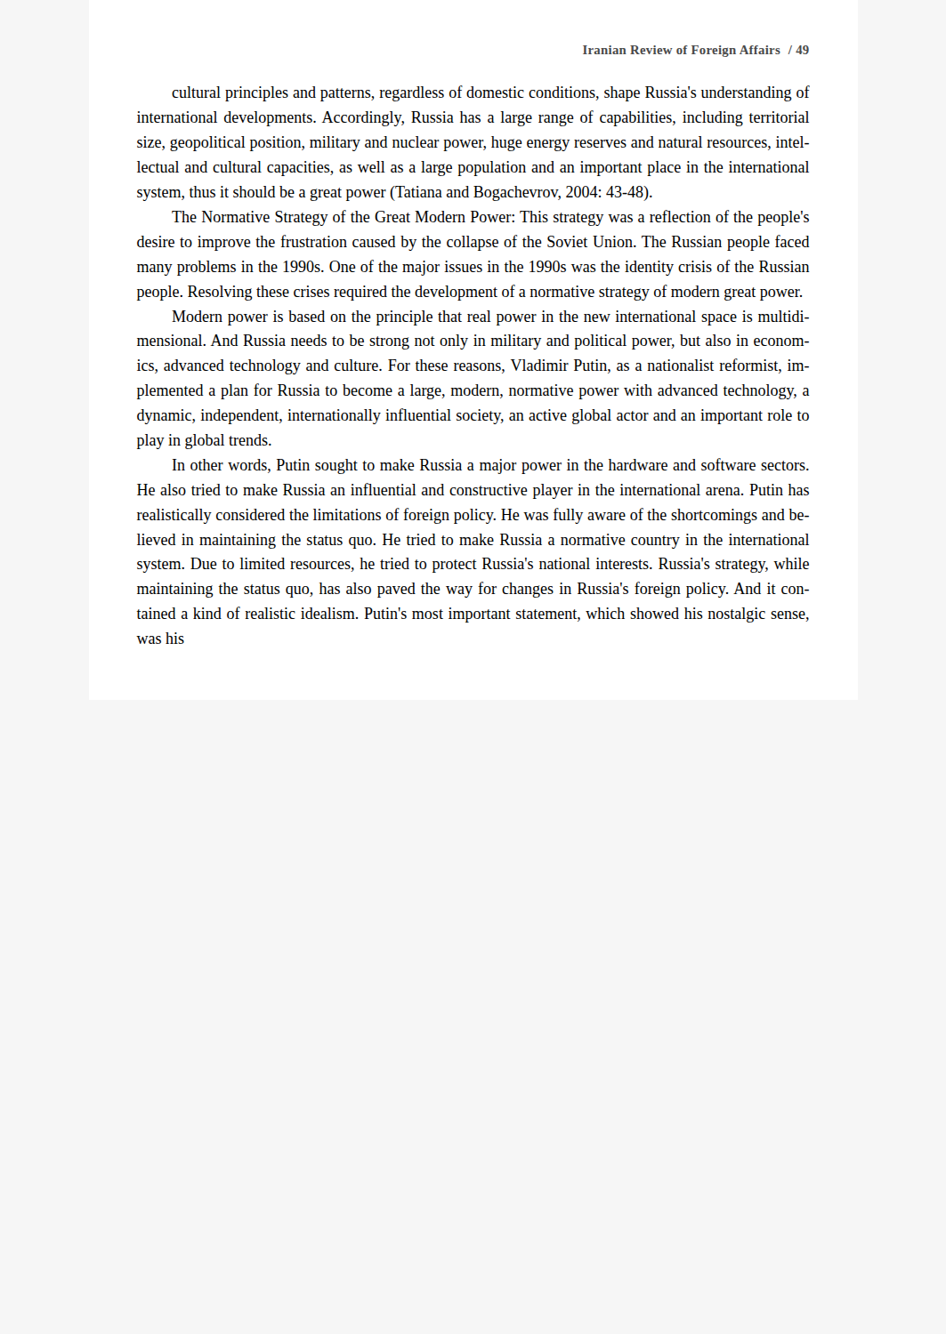Iranian Review of Foreign Affairs/ 49
cultural principles and patterns, regardless of domestic conditions, shape Russia's understanding of international developments. Accordingly, Russia has a large range of capabilities, including territorial size, geopolitical position, military and nuclear power, huge energy reserves and natural resources, intellectual and cultural capacities, as well as a large population and an important place in the international system, thus it should be a great power (Tatiana and Bogachevrov, 2004: 43-48).
The Normative Strategy of the Great Modern Power: This strategy was a reflection of the people's desire to improve the frustration caused by the collapse of the Soviet Union. The Russian people faced many problems in the 1990s. One of the major issues in the 1990s was the identity crisis of the Russian people. Resolving these crises required the development of a normative strategy of modern great power.
Modern power is based on the principle that real power in the new international space is multidimensional. And Russia needs to be strong not only in military and political power, but also in economics, advanced technology and culture. For these reasons, Vladimir Putin, as a nationalist reformist, implemented a plan for Russia to become a large, modern, normative power with advanced technology, a dynamic, independent, internationally influential society, an active global actor and an important role to play in global trends.
In other words, Putin sought to make Russia a major power in the hardware and software sectors. He also tried to make Russia an influential and constructive player in the international arena. Putin has realistically considered the limitations of foreign policy. He was fully aware of the shortcomings and believed in maintaining the status quo. He tried to make Russia a normative country in the international system. Due to limited resources, he tried to protect Russia's national interests. Russia's strategy, while maintaining the status quo, has also paved the way for changes in Russia's foreign policy. And it contained a kind of realistic idealism. Putin's most important statement, which showed his nostalgic sense, was his